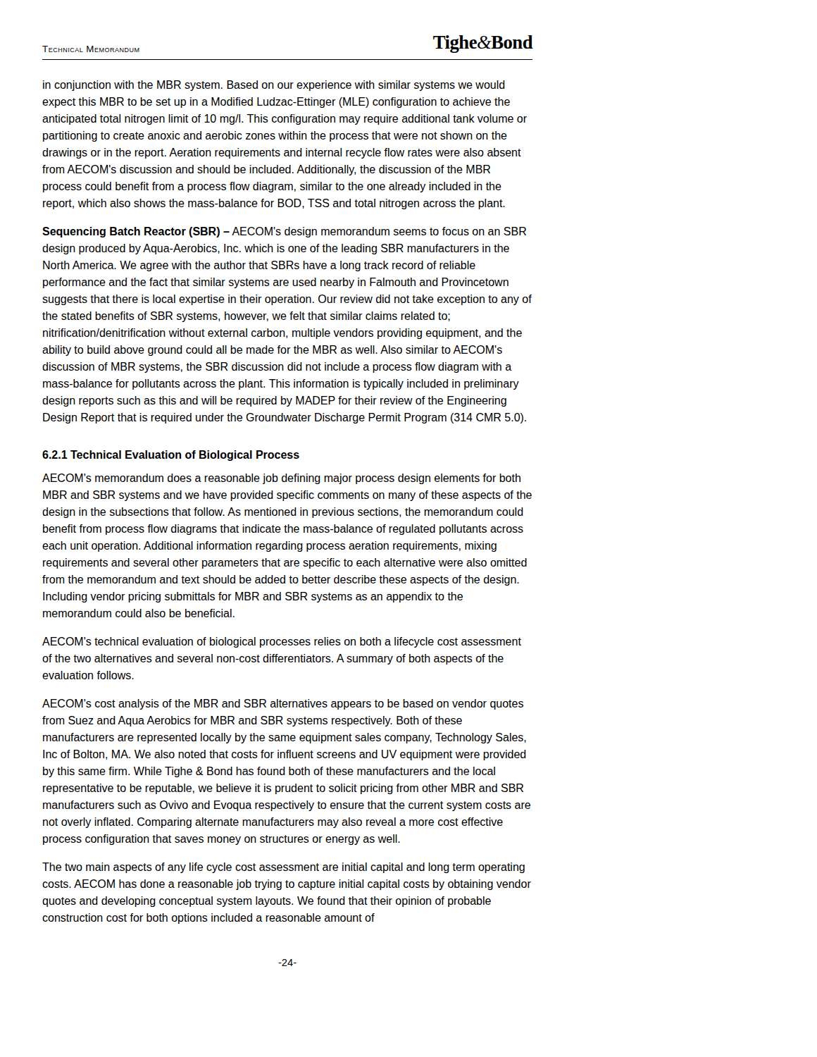Technical Memorandum
Tighe&Bond
in conjunction with the MBR system. Based on our experience with similar systems we would expect this MBR to be set up in a Modified Ludzac-Ettinger (MLE) configuration to achieve the anticipated total nitrogen limit of 10 mg/l. This configuration may require additional tank volume or partitioning to create anoxic and aerobic zones within the process that were not shown on the drawings or in the report. Aeration requirements and internal recycle flow rates were also absent from AECOM's discussion and should be included. Additionally, the discussion of the MBR process could benefit from a process flow diagram, similar to the one already included in the report, which also shows the mass-balance for BOD, TSS and total nitrogen across the plant.
Sequencing Batch Reactor (SBR) – AECOM's design memorandum seems to focus on an SBR design produced by Aqua-Aerobics, Inc. which is one of the leading SBR manufacturers in the North America. We agree with the author that SBRs have a long track record of reliable performance and the fact that similar systems are used nearby in Falmouth and Provincetown suggests that there is local expertise in their operation. Our review did not take exception to any of the stated benefits of SBR systems, however, we felt that similar claims related to; nitrification/denitrification without external carbon, multiple vendors providing equipment, and the ability to build above ground could all be made for the MBR as well. Also similar to AECOM's discussion of MBR systems, the SBR discussion did not include a process flow diagram with a mass-balance for pollutants across the plant. This information is typically included in preliminary design reports such as this and will be required by MADEP for their review of the Engineering Design Report that is required under the Groundwater Discharge Permit Program (314 CMR 5.0).
6.2.1 Technical Evaluation of Biological Process
AECOM's memorandum does a reasonable job defining major process design elements for both MBR and SBR systems and we have provided specific comments on many of these aspects of the design in the subsections that follow. As mentioned in previous sections, the memorandum could benefit from process flow diagrams that indicate the mass-balance of regulated pollutants across each unit operation. Additional information regarding process aeration requirements, mixing requirements and several other parameters that are specific to each alternative were also omitted from the memorandum and text should be added to better describe these aspects of the design. Including vendor pricing submittals for MBR and SBR systems as an appendix to the memorandum could also be beneficial.
AECOM's technical evaluation of biological processes relies on both a lifecycle cost assessment of the two alternatives and several non-cost differentiators. A summary of both aspects of the evaluation follows.
AECOM's cost analysis of the MBR and SBR alternatives appears to be based on vendor quotes from Suez and Aqua Aerobics for MBR and SBR systems respectively. Both of these manufacturers are represented locally by the same equipment sales company, Technology Sales, Inc of Bolton, MA. We also noted that costs for influent screens and UV equipment were provided by this same firm. While Tighe & Bond has found both of these manufacturers and the local representative to be reputable, we believe it is prudent to solicit pricing from other MBR and SBR manufacturers such as Ovivo and Evoqua respectively to ensure that the current system costs are not overly inflated. Comparing alternate manufacturers may also reveal a more cost effective process configuration that saves money on structures or energy as well.
The two main aspects of any life cycle cost assessment are initial capital and long term operating costs. AECOM has done a reasonable job trying to capture initial capital costs by obtaining vendor quotes and developing conceptual system layouts. We found that their opinion of probable construction cost for both options included a reasonable amount of
-24-